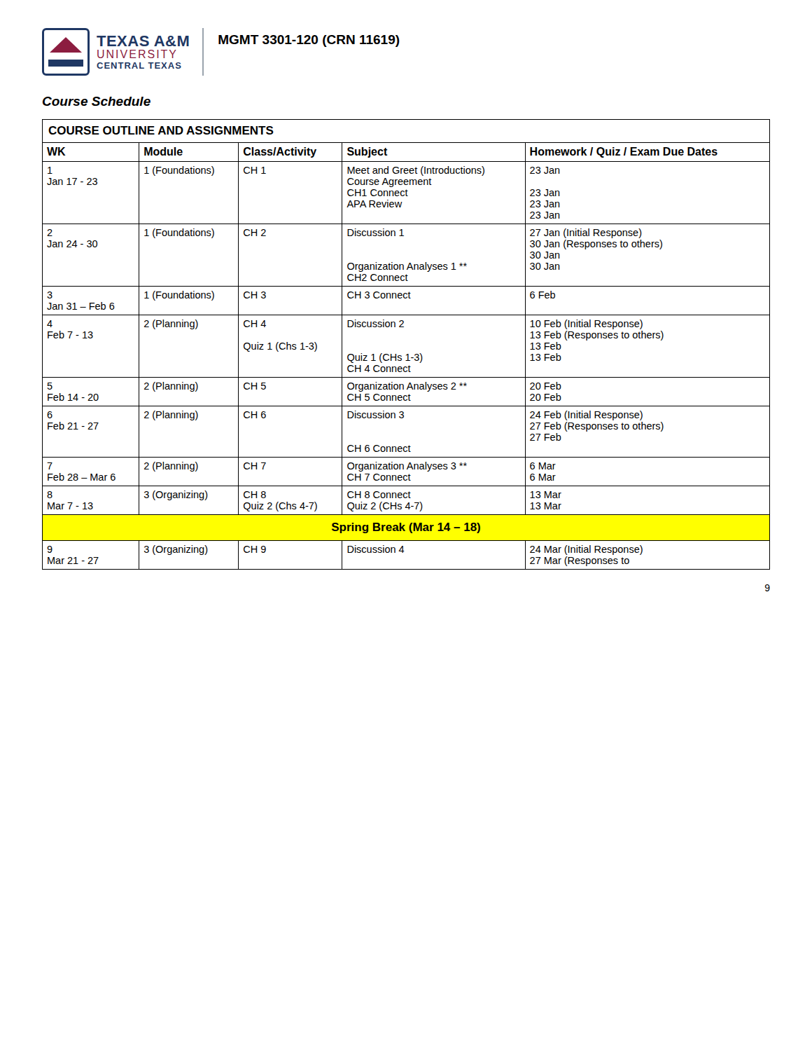TEXAS A&M
UNIVERSITY
CENTRAL TEXAS
MGMT 3301-120 (CRN 11619)
Course Schedule
COURSE OUTLINE AND ASSIGNMENTS
| WK | Module | Class/Activity | Subject | Homework / Quiz / Exam Due Dates |
| --- | --- | --- | --- | --- |
| 1 Jan 17 - 23 | 1 (Foundations) | CH 1 | Meet and Greet (Introductions) Course Agreement CH1 Connect APA Review | 23 Jan 23 Jan 23 Jan 23 Jan |
| 2 Jan 24 - 30 | 1 (Foundations) | CH 2 | Discussion 1 Organization Analyses 1 ** CH2 Connect | 27 Jan (Initial Response) 30 Jan (Responses to others) 30 Jan 30 Jan |
| 3 Jan 31 – Feb 6 | 1 (Foundations) | CH 3 | CH 3 Connect | 6 Feb |
| 4 Feb 7 - 13 | 2 (Planning) | CH 4 Quiz 1 (Chs 1-3) | Discussion 2 Quiz 1 (CHs 1-3) CH 4 Connect | 10 Feb (Initial Response) 13 Feb (Responses to others) 13 Feb 13 Feb |
| 5 Feb 14 - 20 | 2 (Planning) | CH 5 | Organization Analyses 2 ** CH 5 Connect | 20 Feb 20 Feb |
| 6 Feb 21 - 27 | 2 (Planning) | CH 6 | Discussion 3 CH 6 Connect | 24 Feb (Initial Response) 27 Feb (Responses to others) 27 Feb |
| 7 Feb 28 – Mar 6 | 2 (Planning) | CH 7 | Organization Analyses 3 ** CH 7 Connect | 6 Mar 6 Mar |
| 8 Mar 7 - 13 | 3 (Organizing) | CH 8 Quiz 2 (Chs 4-7) | CH 8 Connect Quiz 2 (CHs 4-7) | 13 Mar 13 Mar |
| Spring Break (Mar 14 – 18) |
| 9 Mar 21 - 27 | 3 (Organizing) | CH 9 | Discussion 4 | 24 Mar (Initial Response) 27 Mar (Responses to |
9